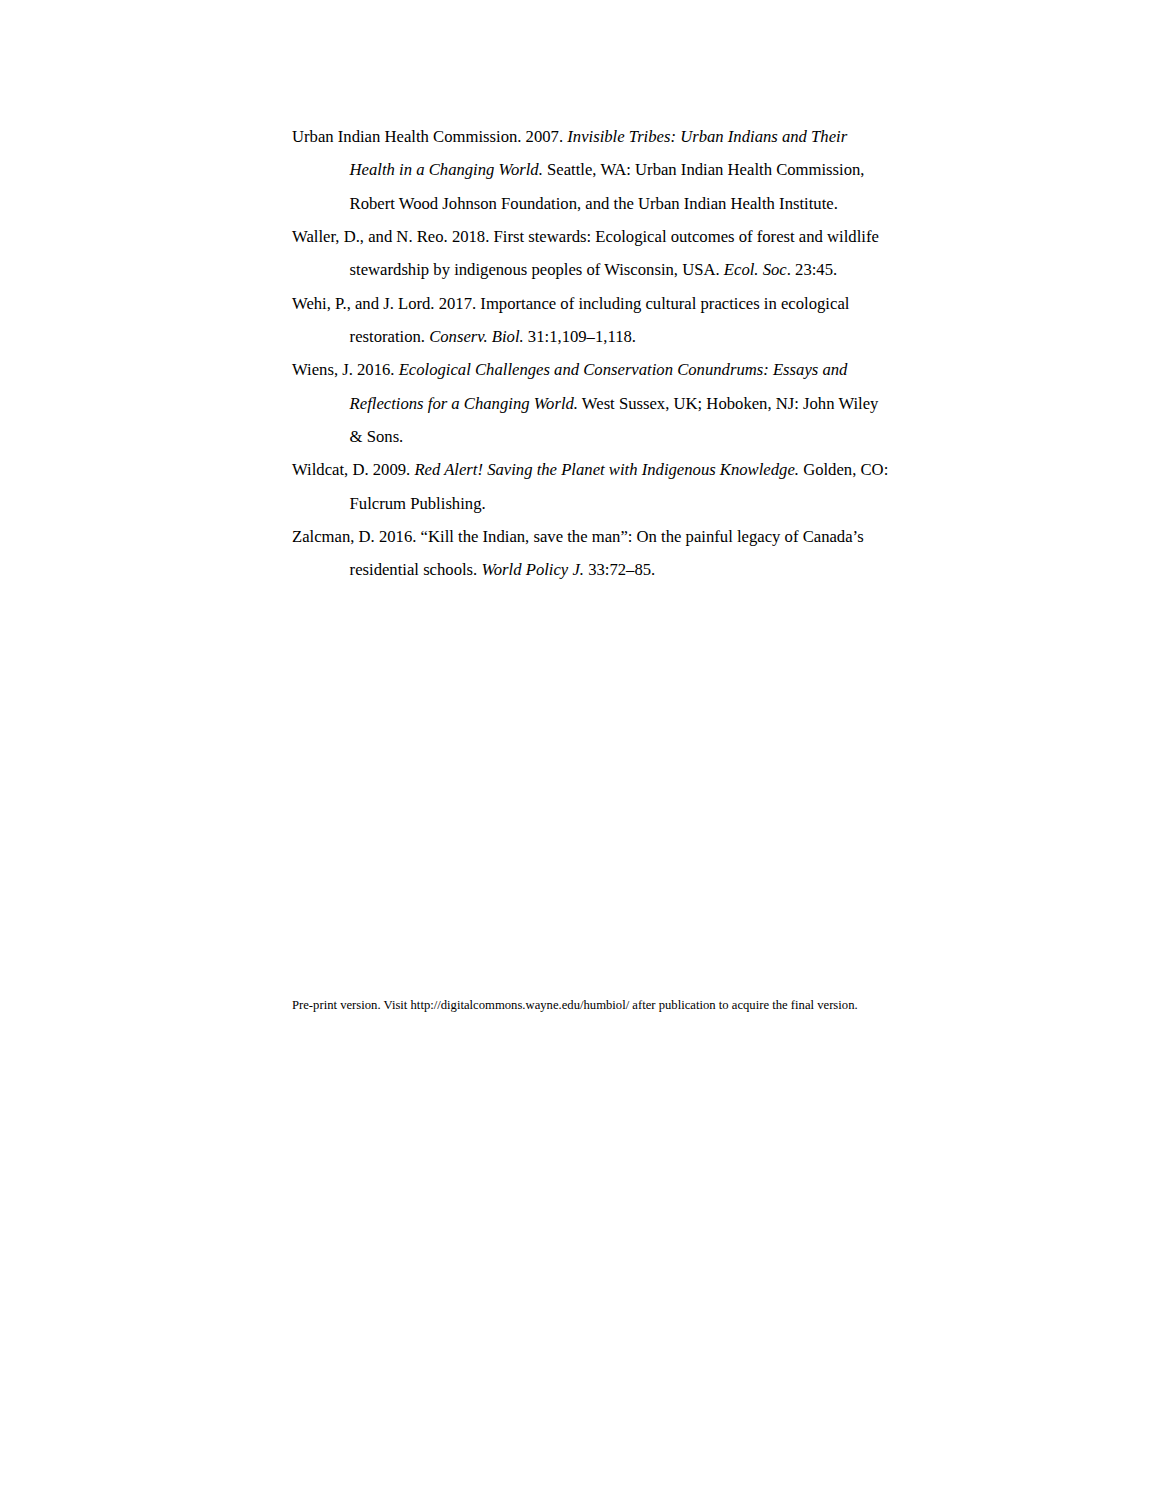Urban Indian Health Commission. 2007. Invisible Tribes: Urban Indians and Their Health in a Changing World. Seattle, WA: Urban Indian Health Commission, Robert Wood Johnson Foundation, and the Urban Indian Health Institute.
Waller, D., and N. Reo. 2018. First stewards: Ecological outcomes of forest and wildlife stewardship by indigenous peoples of Wisconsin, USA. Ecol. Soc. 23:45.
Wehi, P., and J. Lord. 2017. Importance of including cultural practices in ecological restoration. Conserv. Biol. 31:1,109–1,118.
Wiens, J. 2016. Ecological Challenges and Conservation Conundrums: Essays and Reflections for a Changing World. West Sussex, UK; Hoboken, NJ: John Wiley & Sons.
Wildcat, D. 2009. Red Alert! Saving the Planet with Indigenous Knowledge. Golden, CO: Fulcrum Publishing.
Zalcman, D. 2016. “Kill the Indian, save the man”: On the painful legacy of Canada’s residential schools. World Policy J. 33:72–85.
Pre-print version. Visit http://digitalcommons.wayne.edu/humbiol/ after publication to acquire the final version.